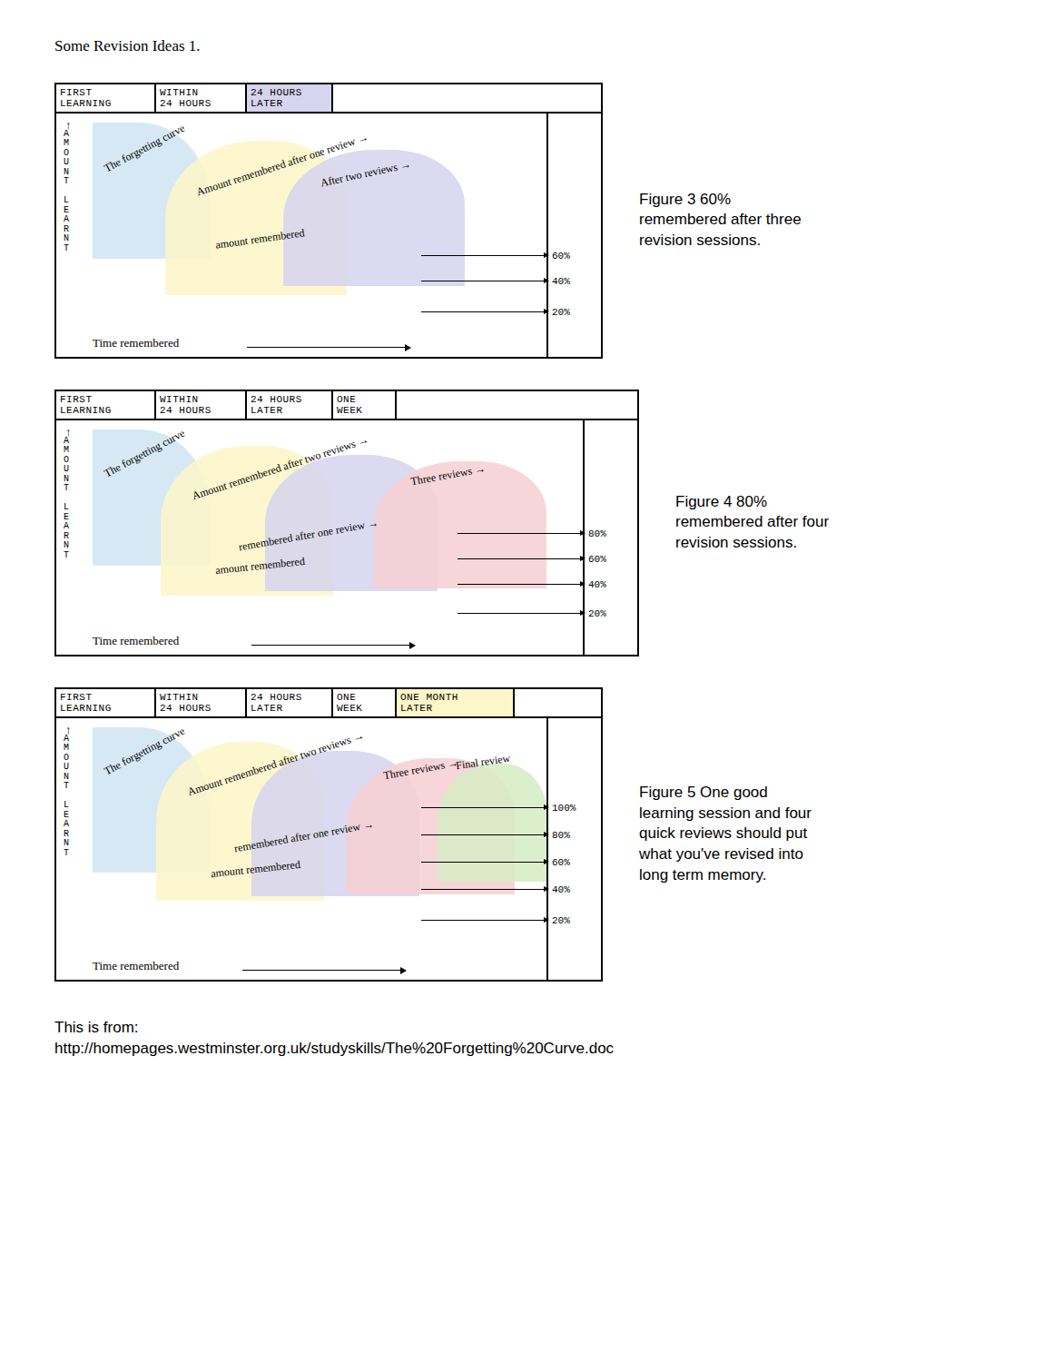Some Revision Ideas 1.
First
Learning
Within
24 hours
24 hours
later
↑
A
M
O
U
N
T
L
E
A
R
N
T
The forgetting curve
Amount remembered after one review →
After two reviews →
amount remembered
Time remembered
60%
40%
20%
Figure 3 60% remembered after three revision sessions.
First
Learning
Within
24 hours
24 hours
later
One
week
↑
A
M
O
U
N
T
L
E
A
R
N
T
The forgetting curve
Amount remembered after two reviews →
Three reviews →
remembered after one review →
amount remembered
Time remembered
80%
60%
40%
20%
Figure 4 80% remembered after four revision sessions.
First
Learning
Within
24 hours
24 hours
later
One
week
One month
later
↑
A
M
O
U
N
T
L
E
A
R
N
T
The forgetting curve
Amount remembered after two reviews →
Three reviews →
Final review
remembered after one review →
amount remembered
Time remembered
100%
80%
60%
40%
20%
Figure 5 One good learning session and four quick reviews should put what you've revised into long term memory.
This is from:
http://homepages.westminster.org.uk/studyskills/The%20Forgetting%20Curve.doc